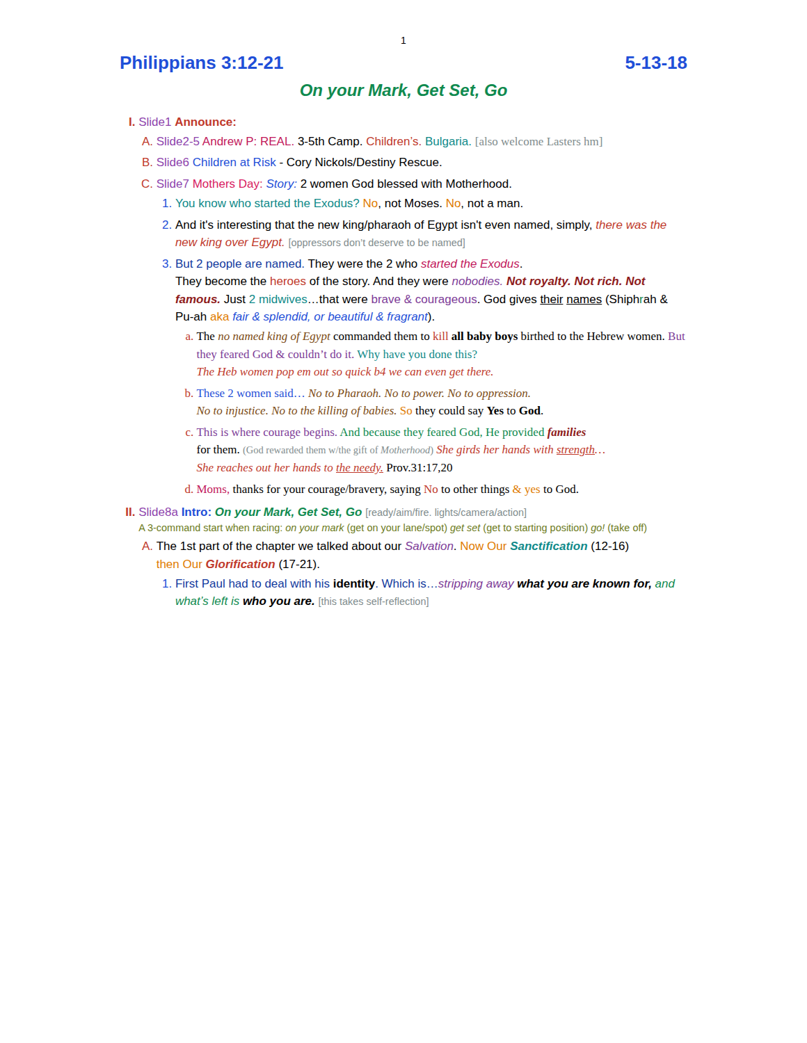1
Philippians 3:12-21 5-13-18
On your Mark, Get Set, Go
Slide1 Announce:
Slide2-5 Andrew P: REAL. 3-5th Camp. Children’s. Bulgaria. [also welcome Lasters hm]
Slide6 Children at Risk - Cory Nickols/Destiny Rescue.
Slide7 Mothers Day: Story: 2 women God blessed with Motherhood.
You know who started the Exodus? No, not Moses. No, not a man.
And it's interesting that the new king/pharaoh of Egypt isn't even named, simply, there was the new king over Egypt. [oppressors don’t deserve to be named]
But 2 people are named. They were the 2 who started the Exodus.
They become the heroes of the story. And they were nobodies. Not royalty. Not rich. Not famous. Just 2 midwives…that were brave & courageous. God gives their names (Shiph rah & Pu-ah aka fair & splendid, or beautiful & fragrant).
The no named king of Egypt commanded them to kill all baby boys birthed to the Hebrew women. But they feared God & couldn’t do it. Why have you done this?
The Heb women pop em out so quick b4 we can even get there.
These 2 women said… No to Pharaoh. No to power. No to oppression.
No to injustice. No to the killing of babies. So they could say Yes to God.
This is where courage begins. And because they feared God, He provided families
for them. (God rewarded them w/the gift of Motherhood) She girds her hands with strength…
She reaches out her hands to the needy. Prov.31:17,20
Moms, thanks for your courage/bravery, saying No to other things & yes to God.
Slide8a Intro: On your Mark, Get Set, Go [ready/aim/fire. lights/camera/action]
A 3-command start when racing: on your mark (get on your lane/spot) get set (get to starting position) go! (take off)
The 1st part of the chapter we talked about our Salvation. Now Our Sanctification (12-16)
then Our Glorification (17-21).
First Paul had to deal with his identity. Which is…stripping away what you are known for, and what’s left is who you are. [this takes self-reflection]